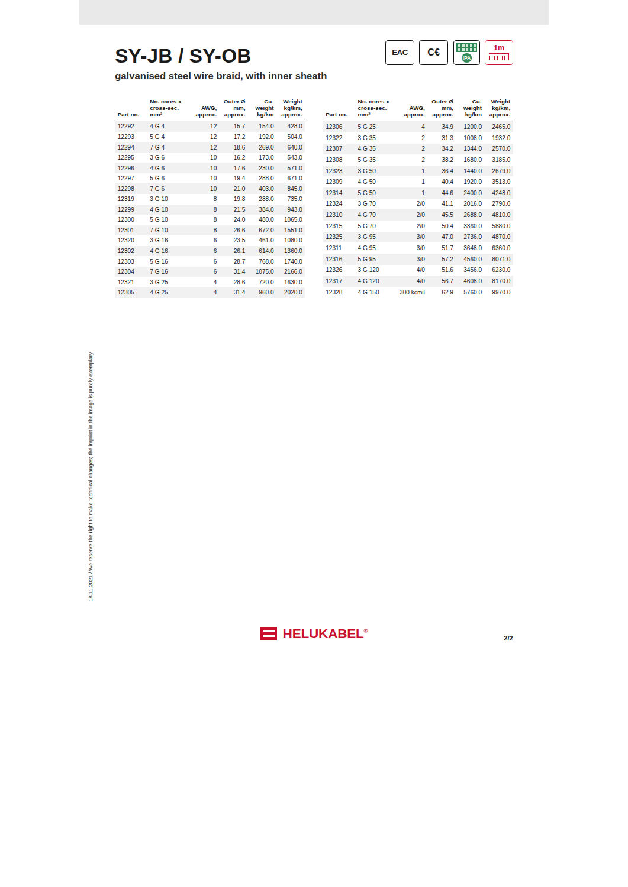EAC
C€
IPA
1m
SY-JB / SY-OB
galvanised steel wire braid, with inner sheath
| Part no. | No. cores x cross-sec. mm² | AWG, approx. | Outer Ø mm, approx. | Cu-weight kg/km | Weight kg/km, approx. |
| --- | --- | --- | --- | --- | --- |
| 12292 | 4 G 4 | 12 | 15.7 | 154.0 | 428.0 |
| 12293 | 5 G 4 | 12 | 17.2 | 192.0 | 504.0 |
| 12294 | 7 G 4 | 12 | 18.6 | 269.0 | 640.0 |
| 12295 | 3 G 6 | 10 | 16.2 | 173.0 | 543.0 |
| 12296 | 4 G 6 | 10 | 17.6 | 230.0 | 571.0 |
| 12297 | 5 G 6 | 10 | 19.4 | 288.0 | 671.0 |
| 12298 | 7 G 6 | 10 | 21.0 | 403.0 | 845.0 |
| 12319 | 3 G 10 | 8 | 19.8 | 288.0 | 735.0 |
| 12299 | 4 G 10 | 8 | 21.5 | 384.0 | 943.0 |
| 12300 | 5 G 10 | 8 | 24.0 | 480.0 | 1065.0 |
| 12301 | 7 G 10 | 8 | 26.6 | 672.0 | 1551.0 |
| 12320 | 3 G 16 | 6 | 23.5 | 461.0 | 1080.0 |
| 12302 | 4 G 16 | 6 | 26.1 | 614.0 | 1360.0 |
| 12303 | 5 G 16 | 6 | 28.7 | 768.0 | 1740.0 |
| 12304 | 7 G 16 | 6 | 31.4 | 1075.0 | 2166.0 |
| 12321 | 3 G 25 | 4 | 28.6 | 720.0 | 1630.0 |
| 12305 | 4 G 25 | 4 | 31.4 | 960.0 | 2020.0 |
| Part no. | No. cores x cross-sec. mm² | AWG, approx. | Outer Ø mm, approx. | Cu-weight kg/km | Weight kg/km, approx. |
| --- | --- | --- | --- | --- | --- |
| 12306 | 5 G 25 | 4 | 34.9 | 1200.0 | 2465.0 |
| 12322 | 3 G 35 | 2 | 31.3 | 1008.0 | 1932.0 |
| 12307 | 4 G 35 | 2 | 34.2 | 1344.0 | 2570.0 |
| 12308 | 5 G 35 | 2 | 38.2 | 1680.0 | 3185.0 |
| 12323 | 3 G 50 | 1 | 36.4 | 1440.0 | 2679.0 |
| 12309 | 4 G 50 | 1 | 40.4 | 1920.0 | 3513.0 |
| 12314 | 5 G 50 | 1 | 44.6 | 2400.0 | 4248.0 |
| 12324 | 3 G 70 | 2/0 | 41.1 | 2016.0 | 2790.0 |
| 12310 | 4 G 70 | 2/0 | 45.5 | 2688.0 | 4810.0 |
| 12315 | 5 G 70 | 2/0 | 50.4 | 3360.0 | 5880.0 |
| 12325 | 3 G 95 | 3/0 | 47.0 | 2736.0 | 4870.0 |
| 12311 | 4 G 95 | 3/0 | 51.7 | 3648.0 | 6360.0 |
| 12316 | 5 G 95 | 3/0 | 57.2 | 4560.0 | 8071.0 |
| 12326 | 3 G 120 | 4/0 | 51.6 | 3456.0 | 6230.0 |
| 12317 | 4 G 120 | 4/0 | 56.7 | 4608.0 | 8170.0 |
| 12328 | 4 G 150 | 300 kcmil | 62.9 | 5760.0 | 9970.0 |
18.11.2021 / We reserve the right to make technical changes; the imprint in the image is purely exemplary
HELUKABEL®
2/2